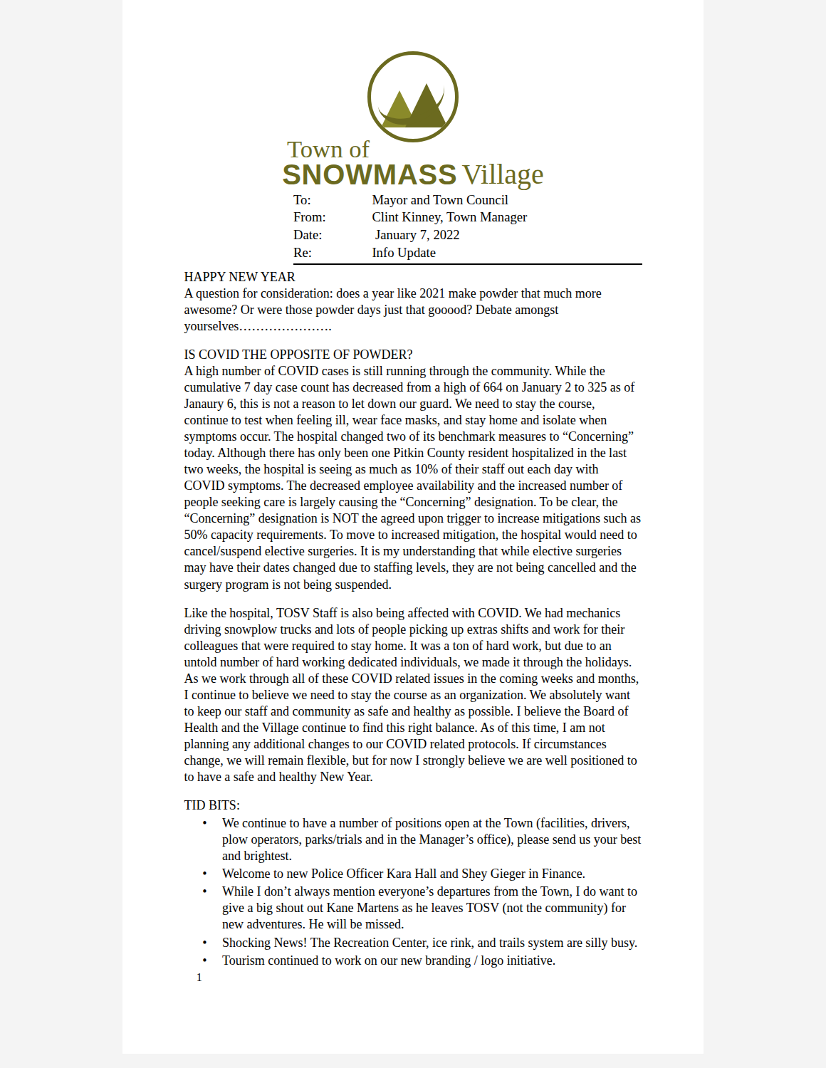Town of SNOWMASS Village
| To: | Mayor and Town Council |
| From: | Clint Kinney, Town Manager |
| Date: | January 7, 2022 |
| Re: | Info Update |
HAPPY NEW YEAR
A question for consideration: does a year like 2021 make powder that much more awesome? Or were those powder days just that gooood? Debate amongst yourselves………………….
IS COVID THE OPPOSITE OF POWDER?
A high number of COVID cases is still running through the community. While the cumulative 7 day case count has decreased from a high of 664 on January 2 to 325 as of Janaury 6, this is not a reason to let down our guard. We need to stay the course, continue to test when feeling ill, wear face masks, and stay home and isolate when symptoms occur. The hospital changed two of its benchmark measures to “Concerning” today. Although there has only been one Pitkin County resident hospitalized in the last two weeks, the hospital is seeing as much as 10% of their staff out each day with COVID symptoms. The decreased employee availability and the increased number of people seeking care is largely causing the “Concerning” designation. To be clear, the “Concerning” designation is NOT the agreed upon trigger to increase mitigations such as 50% capacity requirements. To move to increased mitigation, the hospital would need to cancel/suspend elective surgeries. It is my understanding that while elective surgeries may have their dates changed due to staffing levels, they are not being cancelled and the surgery program is not being suspended.
Like the hospital, TOSV Staff is also being affected with COVID. We had mechanics driving snowplow trucks and lots of people picking up extras shifts and work for their colleagues that were required to stay home. It was a ton of hard work, but due to an untold number of hard working dedicated individuals, we made it through the holidays. As we work through all of these COVID related issues in the coming weeks and months, I continue to believe we need to stay the course as an organization. We absolutely want to keep our staff and community as safe and healthy as possible. I believe the Board of Health and the Village continue to find this right balance. As of this time, I am not planning any additional changes to our COVID related protocols. If circumstances change, we will remain flexible, but for now I strongly believe we are well positioned to to have a safe and healthy New Year.
TID BITS:
We continue to have a number of positions open at the Town (facilities, drivers, plow operators, parks/trials and in the Manager’s office), please send us your best and brightest.
Welcome to new Police Officer Kara Hall and Shey Gieger in Finance.
While I don’t always mention everyone’s departures from the Town, I do want to give a big shout out Kane Martens as he leaves TOSV (not the community) for new adventures. He will be missed.
Shocking News! The Recreation Center, ice rink, and trails system are silly busy.
Tourism continued to work on our new branding / logo initiative.
1